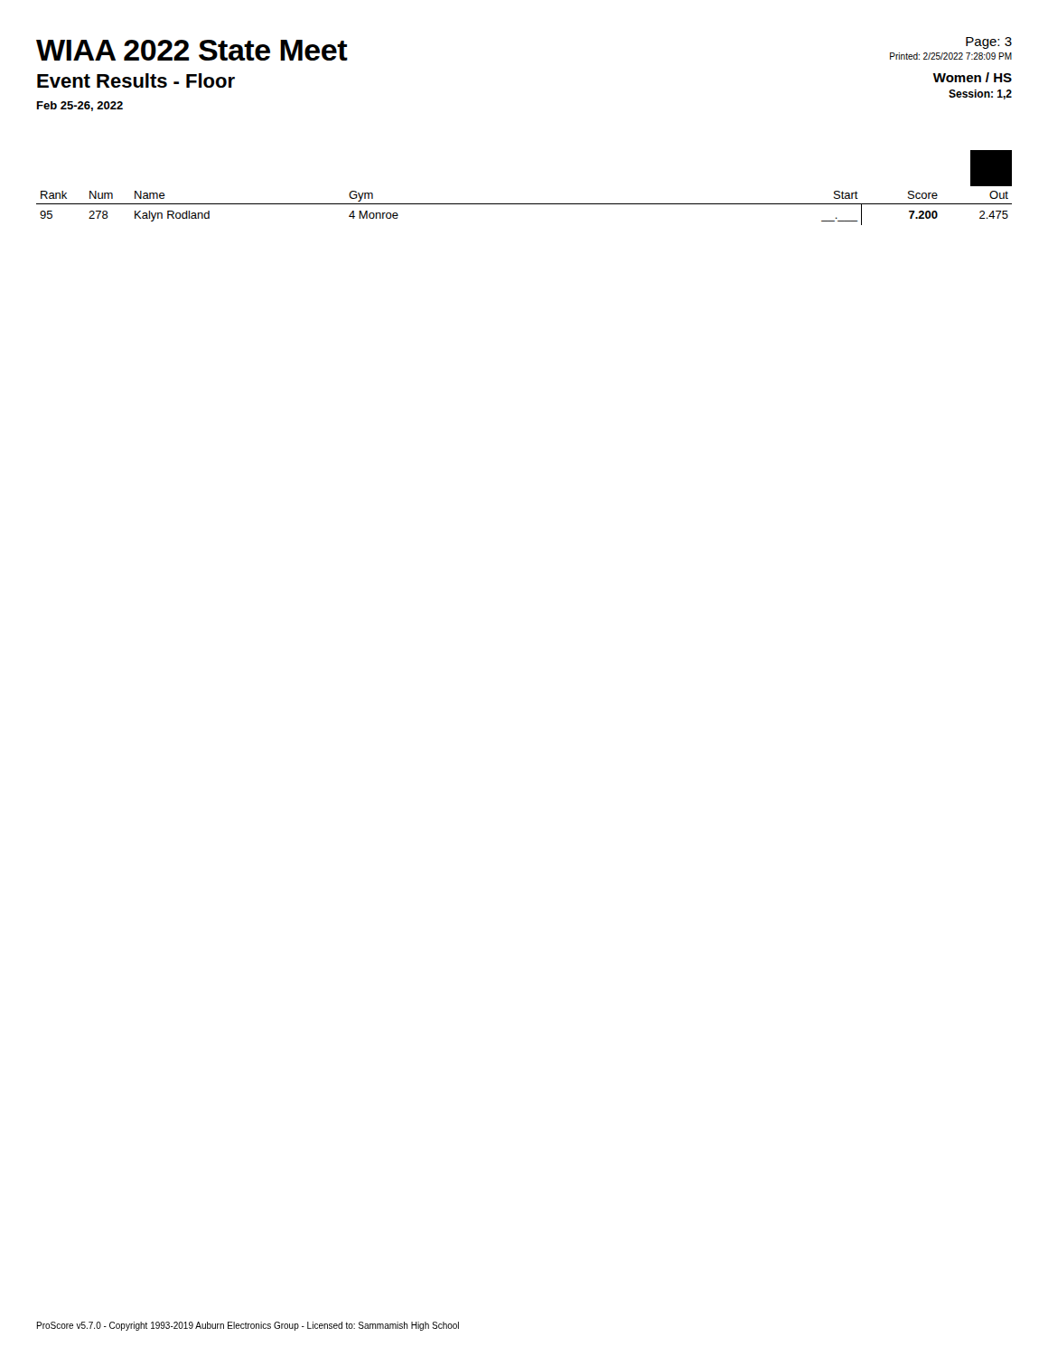Page: 3
Printed: 2/25/2022 7:28:09 PM
Women / HS
Session: 1,2
WIAA 2022 State Meet
Event Results - Floor
Feb 25-26, 2022
| Rank | Num | Name | Gym | Start | Score | Out |
| --- | --- | --- | --- | --- | --- | --- |
| 95 | 278 | Kalyn Rodland | 4 Monroe | __.___ | 7.200 | 2.475 |
ProScore v5.7.0 - Copyright 1993-2019 Auburn Electronics Group - Licensed to: Sammamish High School